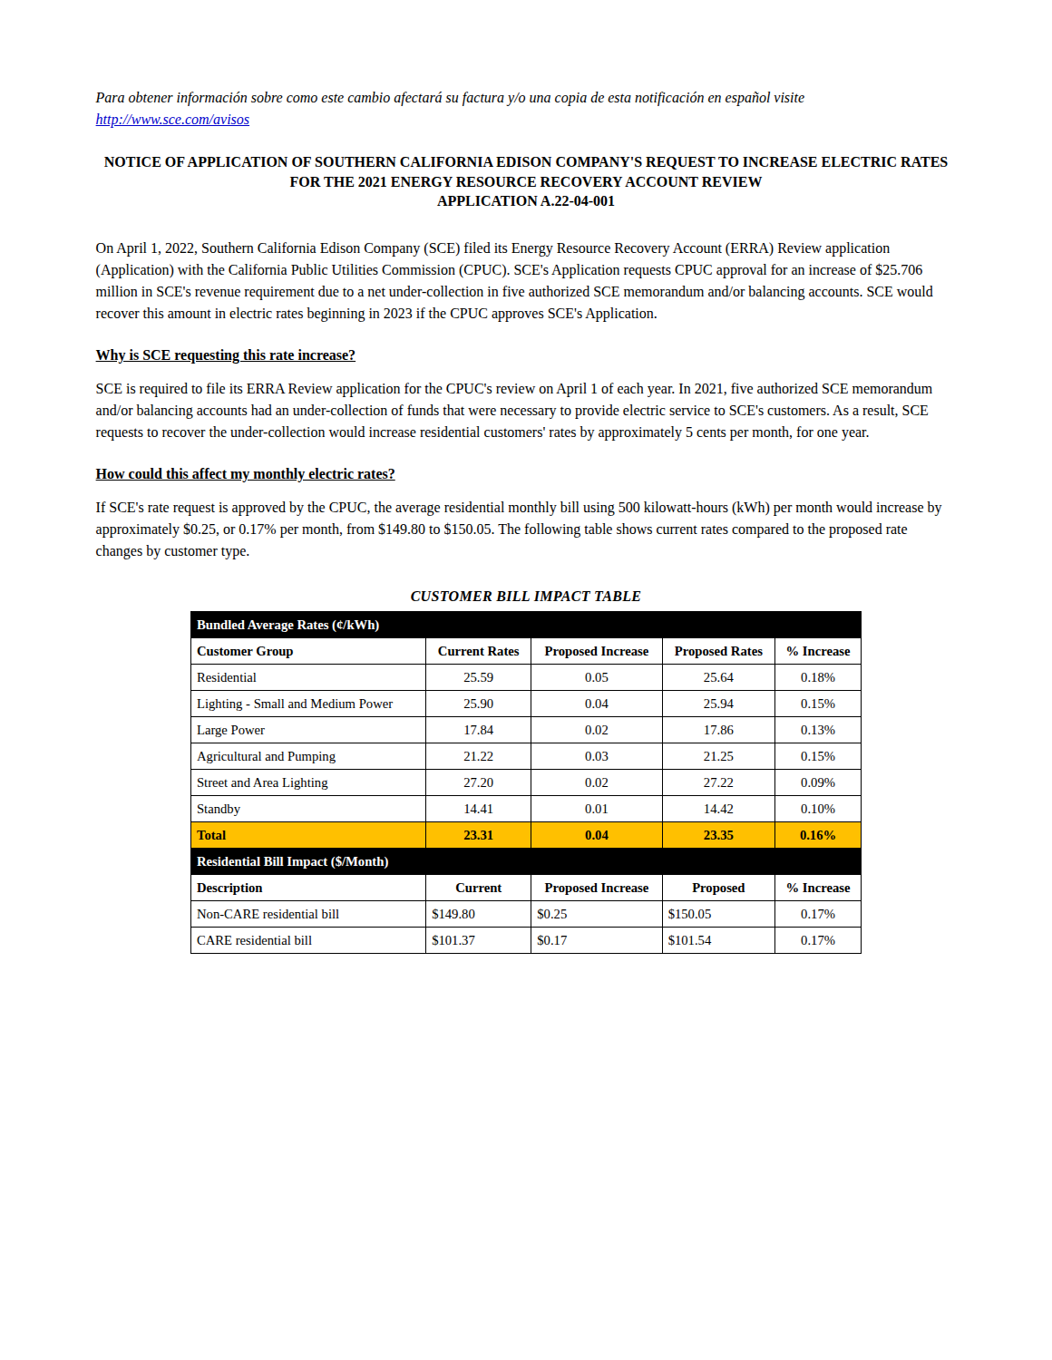Para obtener información sobre como este cambio afectará su factura y/o una copia de esta notificación en español visite http://www.sce.com/avisos
Notice of Application of Southern California Edison Company's Request to Increase Electric Rates for the 2021 Energy Resource Recovery Account Review
Application A.22-04-001
On April 1, 2022, Southern California Edison Company (SCE) filed its Energy Resource Recovery Account (ERRA) Review application (Application) with the California Public Utilities Commission (CPUC). SCE's Application requests CPUC approval for an increase of $25.706 million in SCE's revenue requirement due to a net under-collection in five authorized SCE memorandum and/or balancing accounts. SCE would recover this amount in electric rates beginning in 2023 if the CPUC approves SCE's Application.
Why is SCE requesting this rate increase?
SCE is required to file its ERRA Review application for the CPUC's review on April 1 of each year. In 2021, five authorized SCE memorandum and/or balancing accounts had an under-collection of funds that were necessary to provide electric service to SCE's customers. As a result, SCE requests to recover the under-collection would increase residential customers' rates by approximately 5 cents per month, for one year.
How could this affect my monthly electric rates?
If SCE's rate request is approved by the CPUC, the average residential monthly bill using 500 kilowatt-hours (kWh) per month would increase by approximately $0.25, or 0.17% per month, from $149.80 to $150.05. The following table shows current rates compared to the proposed rate changes by customer type.
CUSTOMER BILL IMPACT TABLE
| Bundled Average Rates (¢/kWh) |
| Customer Group | Current Rates | Proposed Increase | Proposed Rates | % Increase |
| Residential | 25.59 | 0.05 | 25.64 | 0.18% |
| Lighting - Small and Medium Power | 25.90 | 0.04 | 25.94 | 0.15% |
| Large Power | 17.84 | 0.02 | 17.86 | 0.13% |
| Agricultural and Pumping | 21.22 | 0.03 | 21.25 | 0.15% |
| Street and Area Lighting | 27.20 | 0.02 | 27.22 | 0.09% |
| Standby | 14.41 | 0.01 | 14.42 | 0.10% |
| Total | 23.31 | 0.04 | 23.35 | 0.16% |
| Residential Bill Impact ($/Month) |
| Description | Current | Proposed Increase | Proposed | % Increase |
| Non-CARE residential bill | $149.80 | $0.25 | $150.05 | 0.17% |
| CARE residential bill | $101.37 | $0.17 | $101.54 | 0.17% |